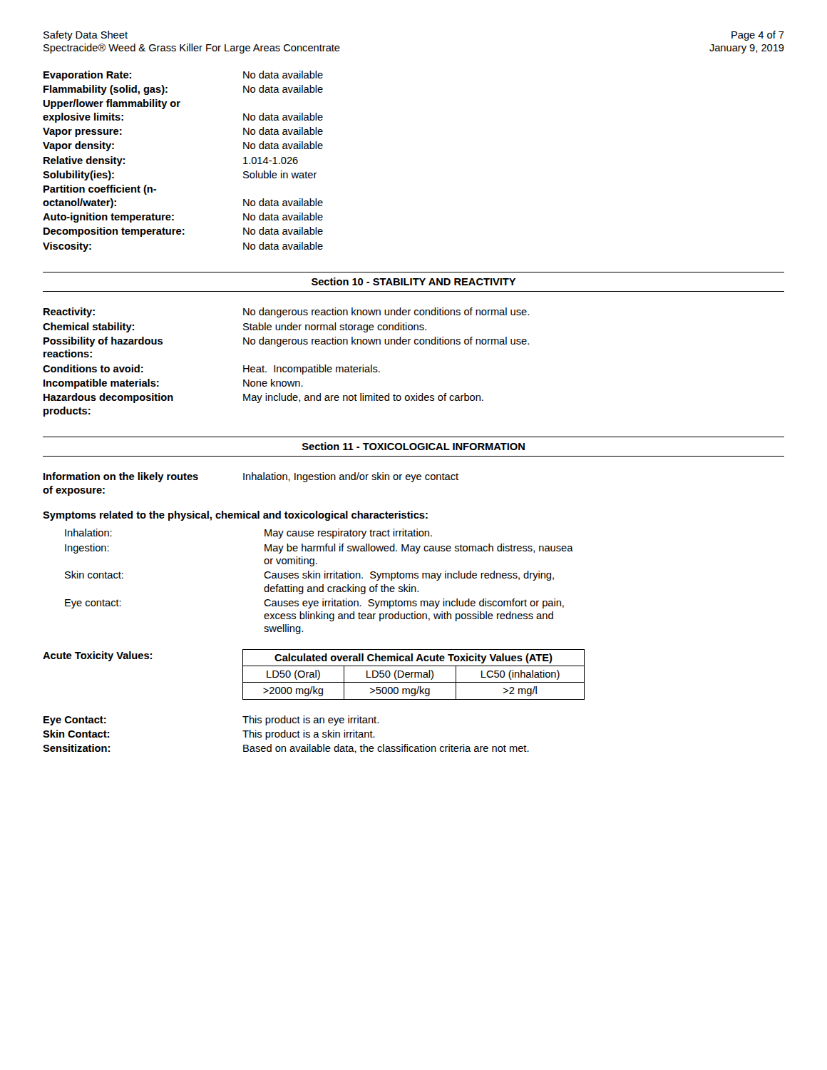Safety Data Sheet
Spectracide® Weed & Grass Killer For Large Areas Concentrate
Page 4 of 7
January 9, 2019
| Evaporation Rate: | No data available |
| Flammability (solid, gas): | No data available |
| Upper/lower flammability or explosive limits: | No data available |
| Vapor pressure: | No data available |
| Vapor density: | No data available |
| Relative density: | 1.014-1.026 |
| Solubility(ies): | Soluble in water |
| Partition coefficient (n- octanol/water): | No data available |
| Auto-ignition temperature: | No data available |
| Decomposition temperature: | No data available |
| Viscosity: | No data available |
Section 10 - STABILITY AND REACTIVITY
| Reactivity: | No dangerous reaction known under conditions of normal use. |
| Chemical stability: | Stable under normal storage conditions. |
| Possibility of hazardous reactions: | No dangerous reaction known under conditions of normal use. |
| Conditions to avoid: | Heat. Incompatible materials. |
| Incompatible materials: | None known. |
| Hazardous decomposition products: | May include, and are not limited to oxides of carbon. |
Section 11 - TOXICOLOGICAL INFORMATION
| Information on the likely routes of exposure: | Inhalation, Ingestion and/or skin or eye contact |
Symptoms related to the physical, chemical and toxicological characteristics:
| Inhalation: | May cause respiratory tract irritation. |
| Ingestion: | May be harmful if swallowed. May cause stomach distress, nausea or vomiting. |
| Skin contact: | Causes skin irritation. Symptoms may include redness, drying, defatting and cracking of the skin. |
| Eye contact: | Causes eye irritation. Symptoms may include discomfort or pain, excess blinking and tear production, with possible redness and swelling. |
Acute Toxicity Values:
| Calculated overall Chemical Acute Toxicity Values (ATE) |
| --- |
| LD50 (Oral) | LD50 (Dermal) | LC50 (inhalation) |
| >2000 mg/kg | >5000 mg/kg | >2 mg/l |
| Eye Contact: | This product is an eye irritant. |
| Skin Contact: | This product is a skin irritant. |
| Sensitization: | Based on available data, the classification criteria are not met. |